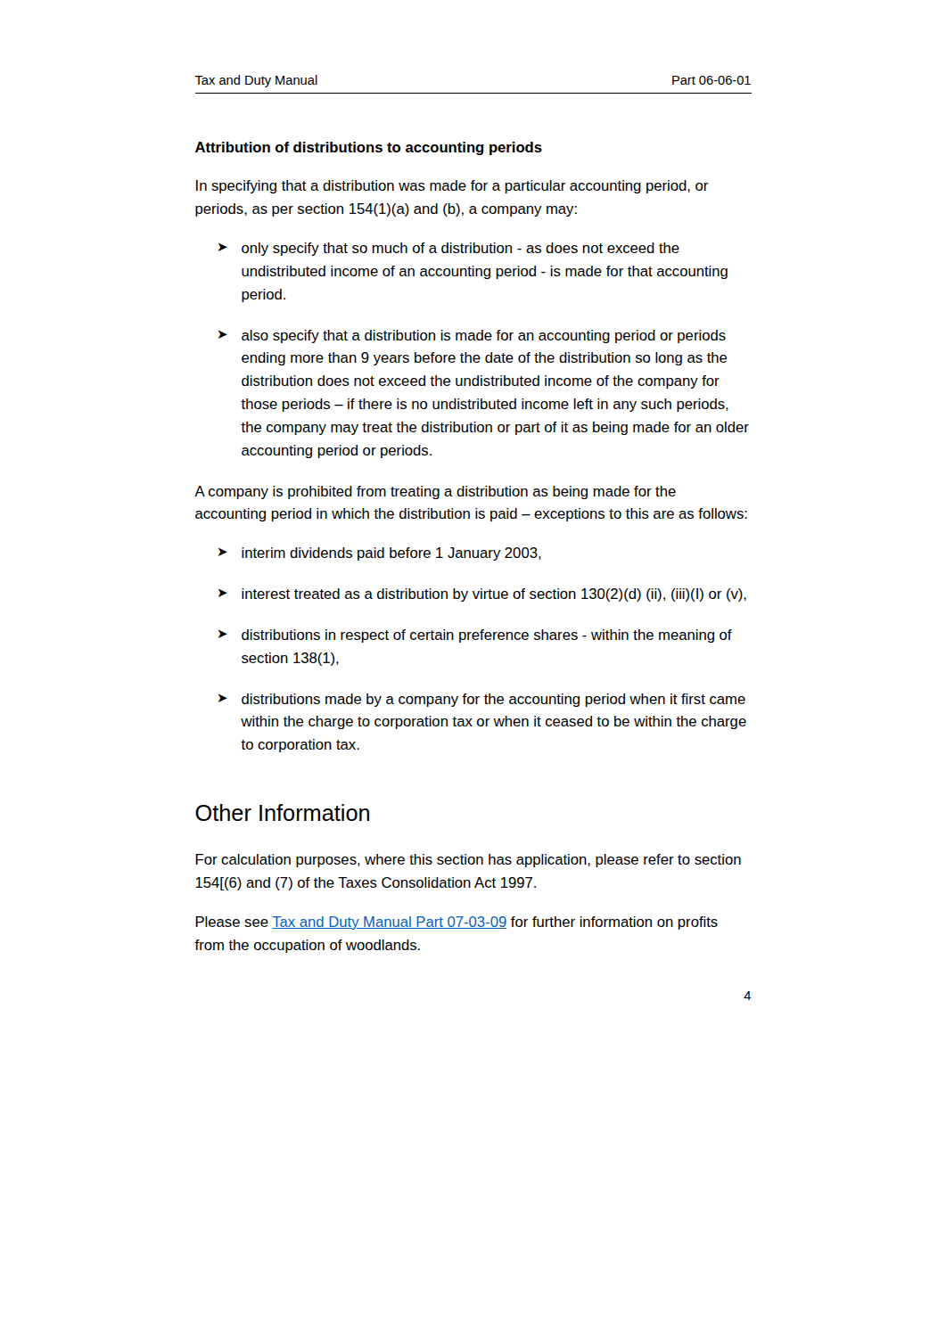Tax and Duty Manual Part 06-06-01
Attribution of distributions to accounting periods
In specifying that a distribution was made for a particular accounting period, or periods, as per section 154(1)(a) and (b), a company may:
only specify that so much of a distribution - as does not exceed the undistributed income of an accounting period - is made for that accounting period.
also specify that a distribution is made for an accounting period or periods ending more than 9 years before the date of the distribution so long as the distribution does not exceed the undistributed income of the company for those periods – if there is no undistributed income left in any such periods, the company may treat the distribution or part of it as being made for an older accounting period or periods.
A company is prohibited from treating a distribution as being made for the accounting period in which the distribution is paid – exceptions to this are as follows:
interim dividends paid before 1 January 2003,
interest treated as a distribution by virtue of section 130(2)(d) (ii), (iii)(I) or (v),
distributions in respect of certain preference shares - within the meaning of section 138(1),
distributions made by a company for the accounting period when it first came within the charge to corporation tax or when it ceased to be within the charge to corporation tax.
Other Information
For calculation purposes, where this section has application, please refer to section 154[(6) and (7) of the Taxes Consolidation Act 1997.
Please see Tax and Duty Manual Part 07-03-09 for further information on profits from the occupation of woodlands.
4